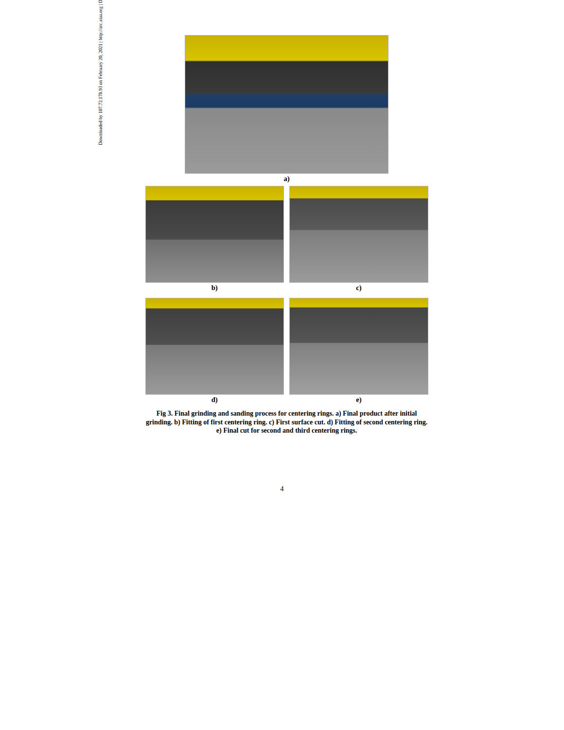Downloaded by 107.72.178.93 on February 20, 2021 | http://arc.aiaa.org | DOI: 10.2514/6.2020-0070.c1
a)
b)
c)
d)
e)
Fig 3. Final grinding and sanding process for centering rings. a) Final product after initial grinding. b) Fitting of first centering ring. c) First surface cut. d) Fitting of second centering ring. e) Final cut for second and third centering rings.
4